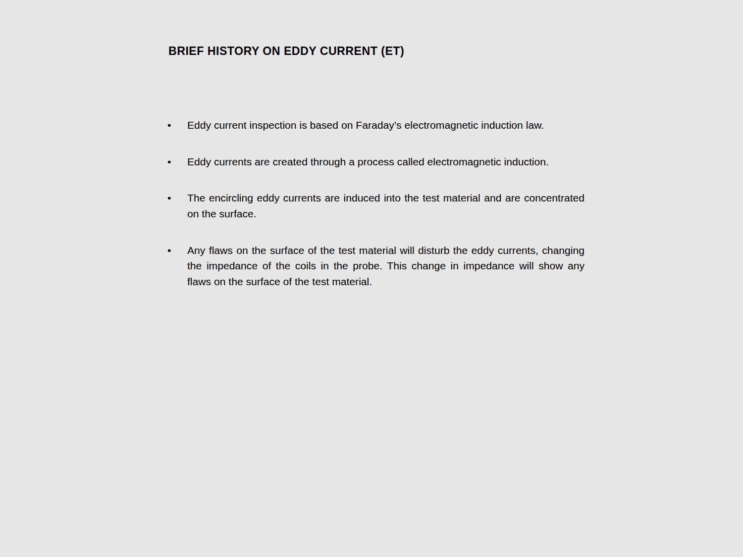Brief history on Eddy Current (ET)
Eddy current inspection is based on Faraday’s electromagnetic induction law.
Eddy currents are created through a process called electromagnetic induction.
The encircling eddy currents are induced into the test material and are concentrated on the surface.
Any flaws on the surface of the test material will disturb the eddy currents, changing the impedance of the coils in the probe. This change in impedance will show any flaws on the surface of the test material.